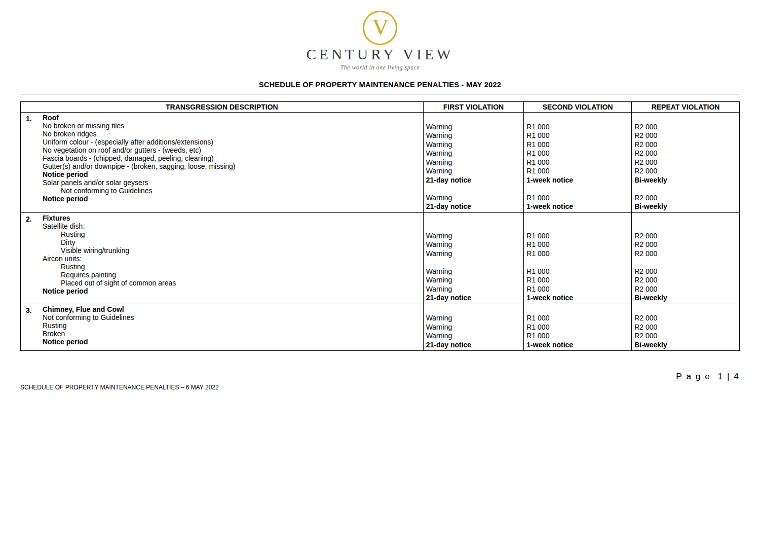V
CENTURY VIEW
The world in one living space
SCHEDULE OF PROPERTY MAINTENANCE PENALTIES - MAY 2022
| TRANSGRESSION DESCRIPTION | FIRST VIOLATION | SECOND VIOLATION | REPEAT VIOLATION |
| --- | --- | --- | --- |
| / 1. / Roof No broken or missing tiles No broken ridges Uniform colour - (especially after additions/extensions) No vegetation on roof and/or gutters - (weeds, etc) Fascia boards - (chipped, damaged, peeling, cleaning) Gutter(s) and/or downpipe - (broken, sagging, loose, missing) Notice period Solar panels and/or solar geysers Not conforming to Guidelines Notice period / | Warning Warning Warning Warning Warning Warning 21-day notice Warning 21-day notice | R1 000 R1 000 R1 000 R1 000 R1 000 R1 000 1-week notice R1 000 1-week notice | R2 000 R2 000 R2 000 R2 000 R2 000 R2 000 Bi-weekly R2 000 Bi-weekly |
| / 2. / Fixtures Satellite dish: Rusting Dirty Visible wiring/trunking Aircon units: Rusting Requires painting Placed out of sight of common areas Notice period / | Warning Warning Warning Warning Warning Warning 21-day notice | R1 000 R1 000 R1 000 R1 000 R1 000 R1 000 1-week notice | R2 000 R2 000 R2 000 R2 000 R2 000 R2 000 Bi-weekly |
| / 3. / Chimney, Flue and Cowl Not conforming to Guidelines Rusting Broken Notice period / | Warning Warning Warning 21-day notice | R1 000 R1 000 R1 000 1-week notice | R2 000 R2 000 R2 000 Bi-weekly |
P a g e 1 | 4
SCHEDULE OF PROPERTY MAINTENANCE PENALTIES – 6 MAY 2022